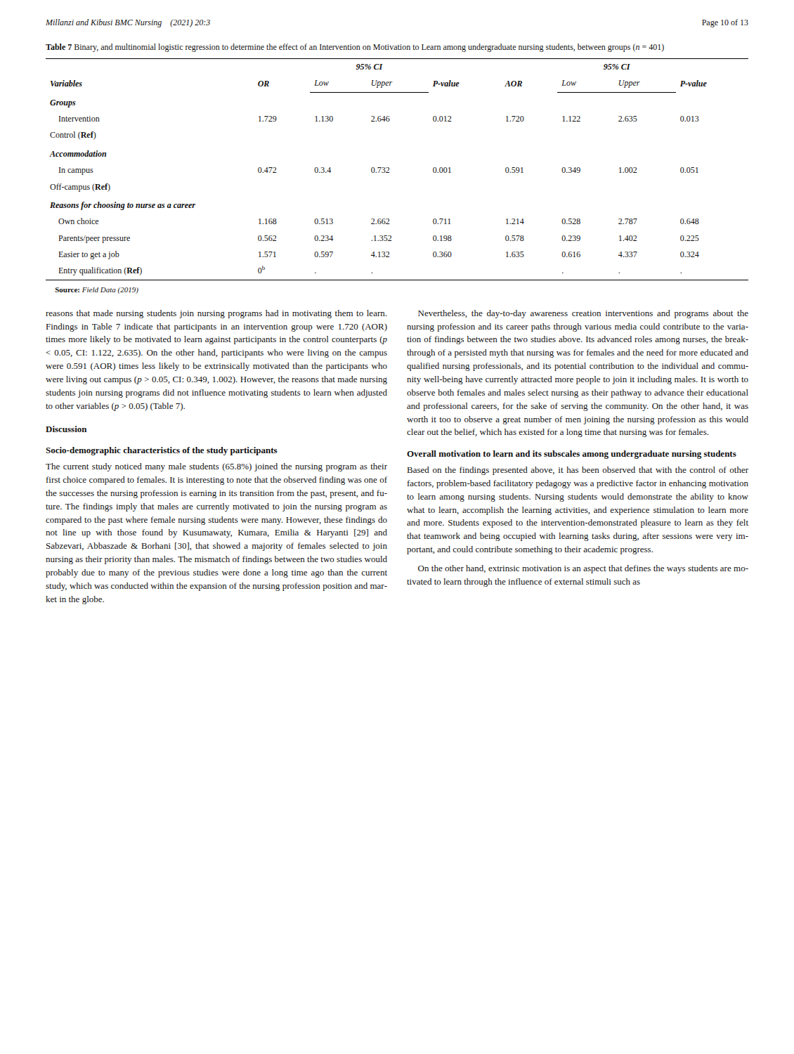Millanzi and Kibusi BMC Nursing (2021) 20:3
Page 10 of 13
Table 7 Binary, and multinomial logistic regression to determine the effect of an Intervention on Motivation to Learn among undergraduate nursing students, between groups ( n = 401)
| Variables | OR | 95% CI | P-value | AOR | 95% CI | P-value |
| --- | --- | --- | --- | --- | --- | --- |
| Low | Upper | Low | Upper |
| Groups |
| Intervention | 1.729 | 1.130 | 2.646 | 0.012 | 1.720 | 1.122 | 2.635 | 0.013 |
| Control ( Ref ) | | | | | | | | |
| Accommodation |
| In campus | 0.472 | 0.3.4 | 0.732 | 0.001 | 0.591 | 0.349 | 1.002 | 0.051 |
| Off-campus ( Ref ) | | | | | | | | |
| Reasons for choosing to nurse as a career |
| Own choice | 1.168 | 0.513 | 2.662 | 0.711 | 1.214 | 0.528 | 2.787 | 0.648 |
| Parents/peer pressure | 0.562 | 0.234 | .1.352 | 0.198 | 0.578 | 0.239 | 1.402 | 0.225 |
| Easier to get a job | 1.571 | 0.597 | 4.132 | 0.360 | 1.635 | 0.616 | 4.337 | 0.324 |
| Entry qualification ( Ref ) | 0 b | . | . | | | . | . | . |
Source: Field Data (2019)
reasons that made nursing students join nursing programs had in motivating them to learn. Findings in Table 7 indicate that participants in an intervention group were 1.720 (AOR) times more likely to be motivated to learn against participants in the control counterparts (p < 0.05, CI: 1.122, 2.635). On the other hand, participants who were living on the campus were 0.591 (AOR) times less likely to be extrinsically motivated than the participants who were living out campus (p > 0.05, CI: 0.349, 1.002). However, the reasons that made nursing students join nursing programs did not influence motivating students to learn when adjusted to other variables (p > 0.05) (Table 7).
Discussion
Socio-demographic characteristics of the study participants
The current study noticed many male students (65.8%) joined the nursing program as their first choice compared to females. It is interesting to note that the observed finding was one of the successes the nursing profession is earning in its transition from the past, present, and future. The findings imply that males are currently motivated to join the nursing program as compared to the past where female nursing students were many. However, these findings do not line up with those found by Kusumawaty, Kumara, Emilia & Haryanti [29] and Sabzevari, Abbaszade & Borhani [30], that showed a majority of females selected to join nursing as their priority than males. The mismatch of findings between the two studies would probably due to many of the previous studies were done a long time ago than the current study, which was conducted within the expansion of the nursing profession position and market in the globe.
Nevertheless, the day-to-day awareness creation interventions and programs about the nursing profession and its career paths through various media could contribute to the variation of findings between the two studies above. Its advanced roles among nurses, the breakthrough of a persisted myth that nursing was for females and the need for more educated and qualified nursing professionals, and its potential contribution to the individual and community well-being have currently attracted more people to join it including males. It is worth to observe both females and males select nursing as their pathway to advance their educational and professional careers, for the sake of serving the community. On the other hand, it was worth it too to observe a great number of men joining the nursing profession as this would clear out the belief, which has existed for a long time that nursing was for females.
Overall motivation to learn and its subscales among undergraduate nursing students
Based on the findings presented above, it has been observed that with the control of other factors, problem-based facilitatory pedagogy was a predictive factor in enhancing motivation to learn among nursing students. Nursing students would demonstrate the ability to know what to learn, accomplish the learning activities, and experience stimulation to learn more and more. Students exposed to the intervention-demonstrated pleasure to learn as they felt that teamwork and being occupied with learning tasks during, after sessions were very important, and could contribute something to their academic progress.
On the other hand, extrinsic motivation is an aspect that defines the ways students are motivated to learn through the influence of external stimuli such as